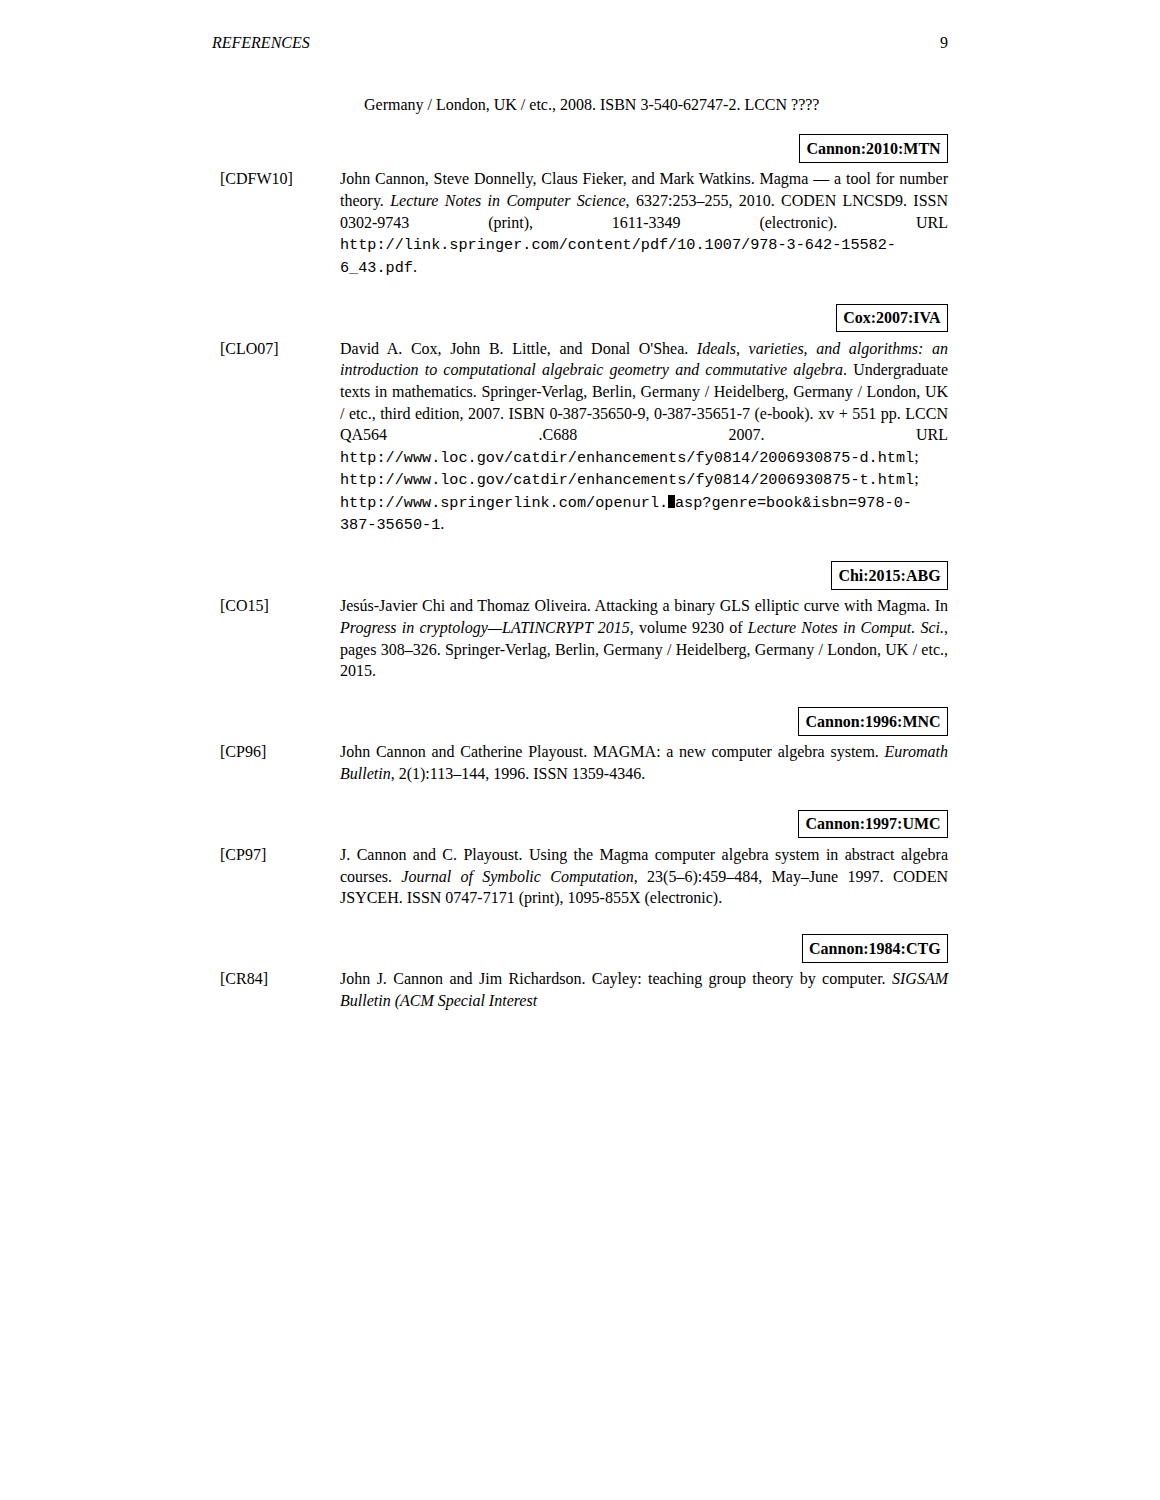REFERENCES 9
Germany / London, UK / etc., 2008. ISBN 3-540-62747-2. LCCN ????
Cannon:2010:MTN
[CDFW10]
John Cannon, Steve Donnelly, Claus Fieker, and Mark Watkins. Magma — a tool for number theory. Lecture Notes in Computer Science, 6327:253–255, 2010. CODEN LNCSD9. ISSN 0302-9743 (print), 1611-3349 (electronic). URL http://link.springer.com/content/pdf/10.1007/978-3-642-15582-6_43.pdf.
Cox:2007:IVA
[CLO07]
David A. Cox, John B. Little, and Donal O'Shea. Ideals, varieties, and algorithms: an introduction to computational algebraic geometry and commutative algebra. Undergraduate texts in mathematics. Springer-Verlag, Berlin, Germany / Heidelberg, Germany / London, UK / etc., third edition, 2007. ISBN 0-387-35650-9, 0-387-35651-7 (e-book). xv + 551 pp. LCCN QA564 .C688 2007. URL http://www.loc.gov/catdir/enhancements/fy0814/2006930875-d.html; http://www.loc.gov/catdir/enhancements/fy0814/2006930875-t.html; http://www.springerlink.com/openurl. asp?genre=book&isbn=978-0-387-35650-1.
Chi:2015:ABG
[CO15]
Jesús-Javier Chi and Thomaz Oliveira. Attacking a binary GLS elliptic curve with Magma. In Progress in cryptology—LATINCRYPT 2015, volume 9230 of Lecture Notes in Comput. Sci., pages 308–326. Springer-Verlag, Berlin, Germany / Heidelberg, Germany / London, UK / etc., 2015.
Cannon:1996:MNC
[CP96]
John Cannon and Catherine Playoust. MAGMA: a new computer algebra system. Euromath Bulletin, 2(1):113–144, 1996. ISSN 1359-4346.
Cannon:1997:UMC
[CP97]
J. Cannon and C. Playoust. Using the Magma computer algebra system in abstract algebra courses. Journal of Symbolic Computation, 23(5–6):459–484, May–June 1997. CODEN JSYCEH. ISSN 0747-7171 (print), 1095-855X (electronic).
Cannon:1984:CTG
[CR84]
John J. Cannon and Jim Richardson. Cayley: teaching group theory by computer. SIGSAM Bulletin (ACM Special Interest